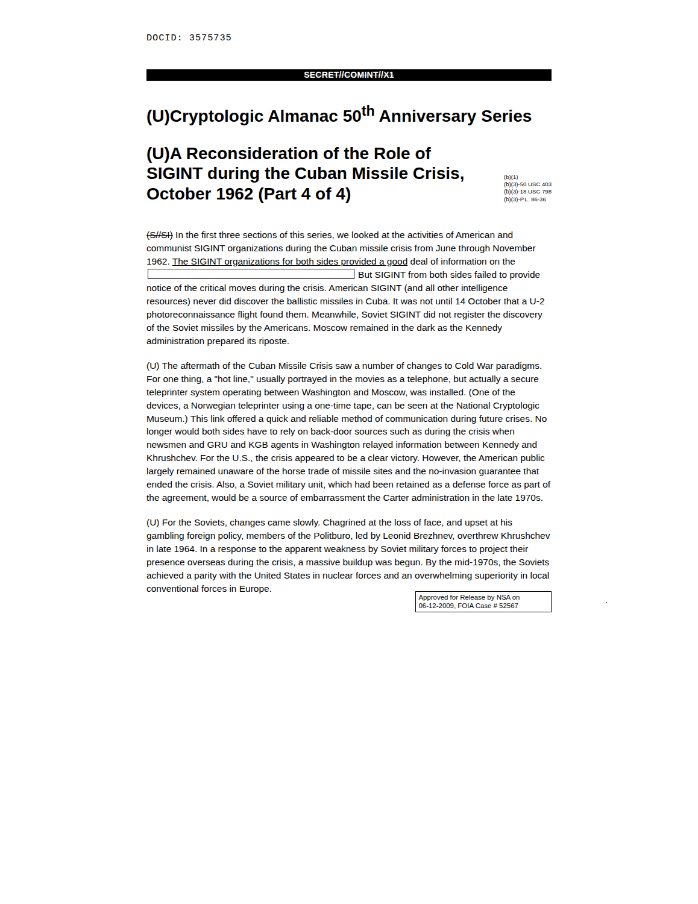DOCID: 3575735
SECRET//COMINT//X1
(U)Cryptologic Almanac 50th Anniversary Series
(U)A Reconsideration of the Role of SIGINT during the Cuban Missile Crisis, October 1962 (Part 4 of 4)
(b)(1)
(b)(3)-50 USC 403
(b)(3)-18 USC 798
(b)(3)-P.L. 86-36
(S//SI) In the first three sections of this series, we looked at the activities of American and communist SIGINT organizations during the Cuban missile crisis from June through November 1962. The SIGINT organizations for both sides provided a good deal of information on the But SIGINT from both sides failed to provide notice of the critical moves during the crisis. American SIGINT (and all other intelligence resources) never did discover the ballistic missiles in Cuba. It was not until 14 October that a U-2 photoreconnaissance flight found them. Meanwhile, Soviet SIGINT did not register the discovery of the Soviet missiles by the Americans. Moscow remained in the dark as the Kennedy administration prepared its riposte.
(U) The aftermath of the Cuban Missile Crisis saw a number of changes to Cold War paradigms. For one thing, a "hot line," usually portrayed in the movies as a telephone, but actually a secure teleprinter system operating between Washington and Moscow, was installed. (One of the devices, a Norwegian teleprinter using a one-time tape, can be seen at the National Cryptologic Museum.) This link offered a quick and reliable method of communication during future crises. No longer would both sides have to rely on back-door sources such as during the crisis when newsmen and GRU and KGB agents in Washington relayed information between Kennedy and Khrushchev. For the U.S., the crisis appeared to be a clear victory. However, the American public largely remained unaware of the horse trade of missile sites and the no-invasion guarantee that ended the crisis. Also, a Soviet military unit, which had been retained as a defense force as part of the agreement, would be a source of embarrassment the Carter administration in the late 1970s.
(U) For the Soviets, changes came slowly. Chagrined at the loss of face, and upset at his gambling foreign policy, members of the Politburo, led by Leonid Brezhnev, overthrew Khrushchev in late 1964. In a response to the apparent weakness by Soviet military forces to project their presence overseas during the crisis, a massive buildup was begun. By the mid-1970s, the Soviets achieved a parity with the United States in nuclear forces and an overwhelming superiority in local conventional forces in Europe.
Approved for Release by NSA on 06-12-2009, FOIA Case # 52567
·